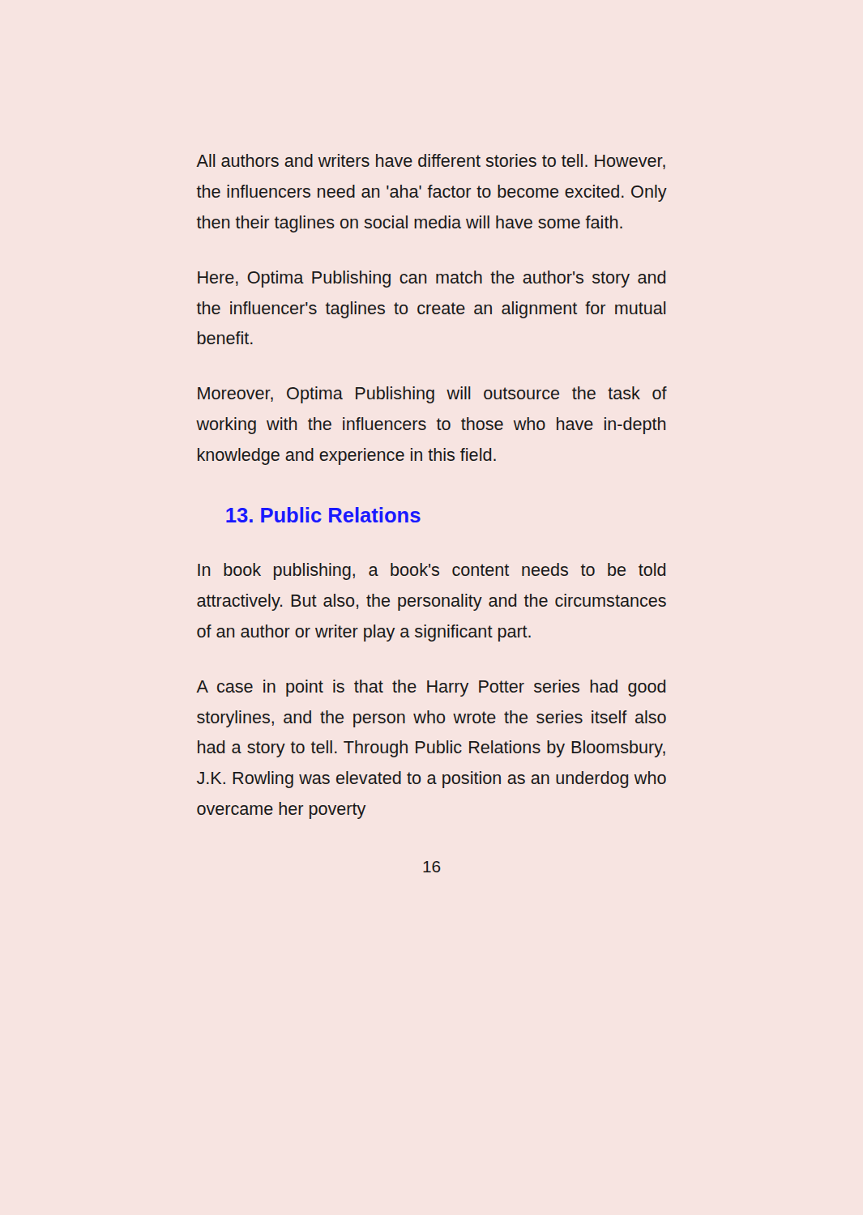All authors and writers have different stories to tell. However, the influencers need an 'aha' factor to become excited. Only then their taglines on social media will have some faith.
Here, Optima Publishing can match the author's story and the influencer's taglines to create an alignment for mutual benefit.
Moreover, Optima Publishing will outsource the task of working with the influencers to those who have in-depth knowledge and experience in this field.
13. Public Relations
In book publishing, a book's content needs to be told attractively. But also, the personality and the circumstances of an author or writer play a significant part.
A case in point is that the Harry Potter series had good storylines, and the person who wrote the series itself also had a story to tell. Through Public Relations by Bloomsbury, J.K. Rowling was elevated to a position as an underdog who overcame her poverty
16